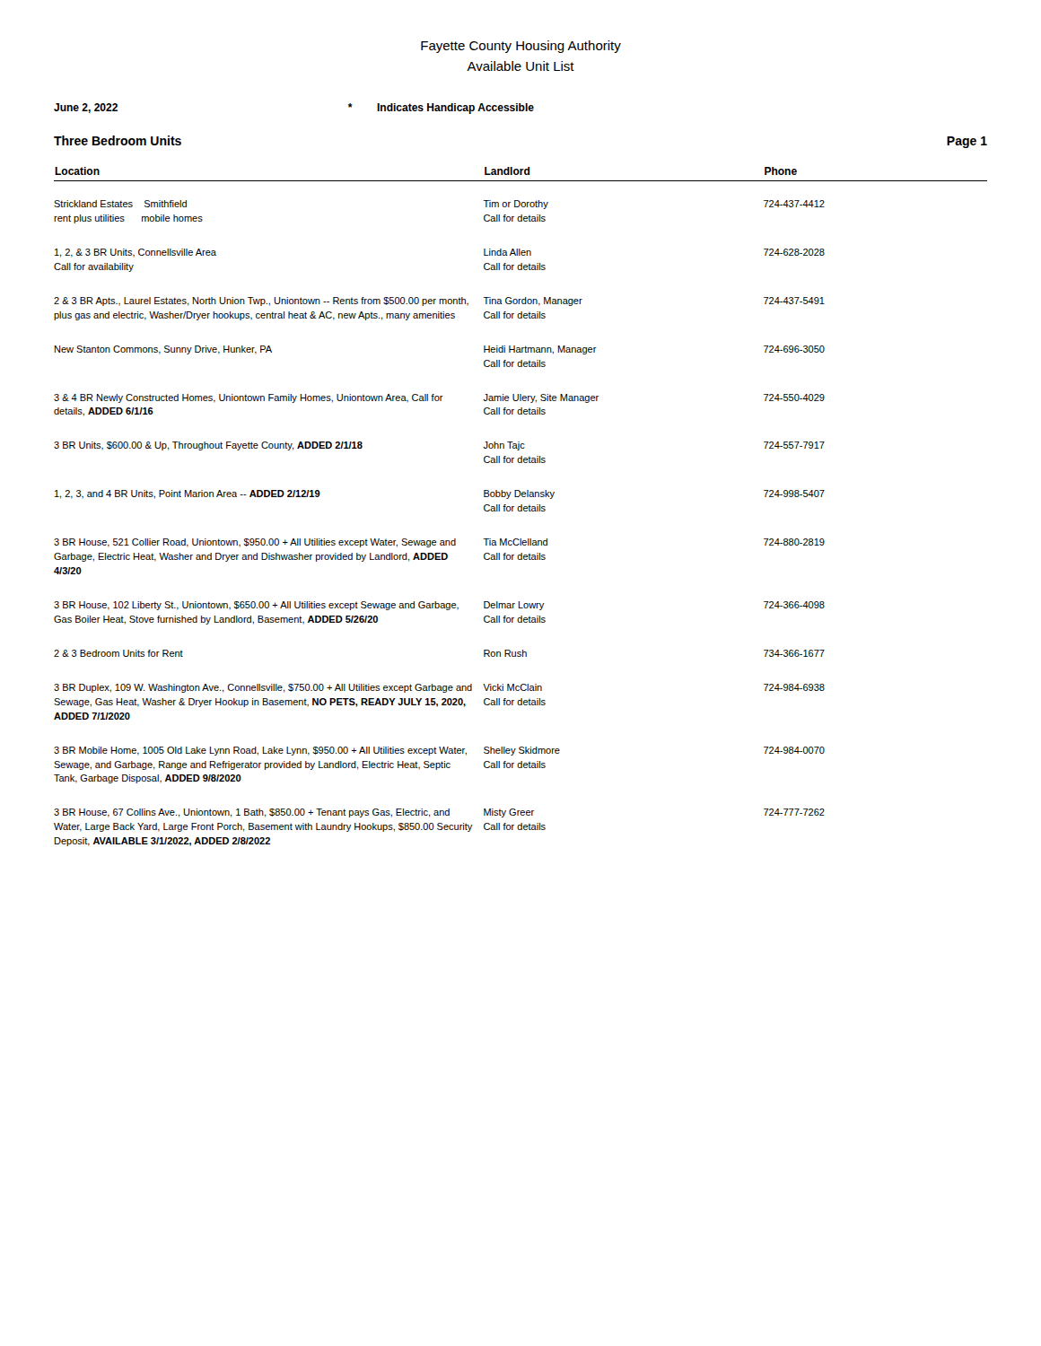Fayette County Housing Authority
Available Unit List
June 2, 2022
*
Indicates Handicap Accessible
Three Bedroom Units
Page 1
| Location | Landlord | Phone |
| --- | --- | --- |
| Strickland Estates Smithfield rent plus utilities mobile homes | Tim or Dorothy Call for details | 724-437-4412 |
| 1, 2, & 3 BR Units, Connellsville Area Call for availability | Linda Allen Call for details | 724-628-2028 |
| 2 & 3 BR Apts., Laurel Estates, North Union Twp., Uniontown -- Rents from $500.00 per month, plus gas and electric, Washer/Dryer hookups, central heat & AC, new Apts., many amenities | Tina Gordon, Manager Call for details | 724-437-5491 |
| New Stanton Commons, Sunny Drive, Hunker, PA | Heidi Hartmann, Manager Call for details | 724-696-3050 |
| 3 & 4 BR Newly Constructed Homes, Uniontown Family Homes, Uniontown Area, Call for details, ADDED 6/1/16 | Jamie Ulery, Site Manager Call for details | 724-550-4029 |
| 3 BR Units, $600.00 & Up, Throughout Fayette County, ADDED 2/1/18 | John Tajc Call for details | 724-557-7917 |
| 1, 2, 3, and 4 BR Units, Point Marion Area -- ADDED 2/12/19 | Bobby Delansky Call for details | 724-998-5407 |
| 3 BR House, 521 Collier Road, Uniontown, $950.00 + All Utilities except Water, Sewage and Garbage, Electric Heat, Washer and Dryer and Dishwasher provided by Landlord, ADDED 4/3/20 | Tia McClelland Call for details | 724-880-2819 |
| 3 BR House, 102 Liberty St., Uniontown, $650.00 + All Utilities except Sewage and Garbage, Gas Boiler Heat, Stove furnished by Landlord, Basement, ADDED 5/26/20 | Delmar Lowry Call for details | 724-366-4098 |
| 2 & 3 Bedroom Units for Rent | Ron Rush | 734-366-1677 |
| 3 BR Duplex, 109 W. Washington Ave., Connellsville, $750.00 + All Utilities except Garbage and Sewage, Gas Heat, Washer & Dryer Hookup in Basement, NO PETS, READY JULY 15, 2020, ADDED 7/1/2020 | Vicki McClain Call for details | 724-984-6938 |
| 3 BR Mobile Home, 1005 Old Lake Lynn Road, Lake Lynn, $950.00 + All Utilities except Water, Sewage, and Garbage, Range and Refrigerator provided by Landlord, Electric Heat, Septic Tank, Garbage Disposal, ADDED 9/8/2020 | Shelley Skidmore Call for details | 724-984-0070 |
| 3 BR House, 67 Collins Ave., Uniontown, 1 Bath, $850.00 + Tenant pays Gas, Electric, and Water, Large Back Yard, Large Front Porch, Basement with Laundry Hookups, $850.00 Security Deposit, AVAILABLE 3/1/2022, ADDED 2/8/2022 | Misty Greer Call for details | 724-777-7262 |